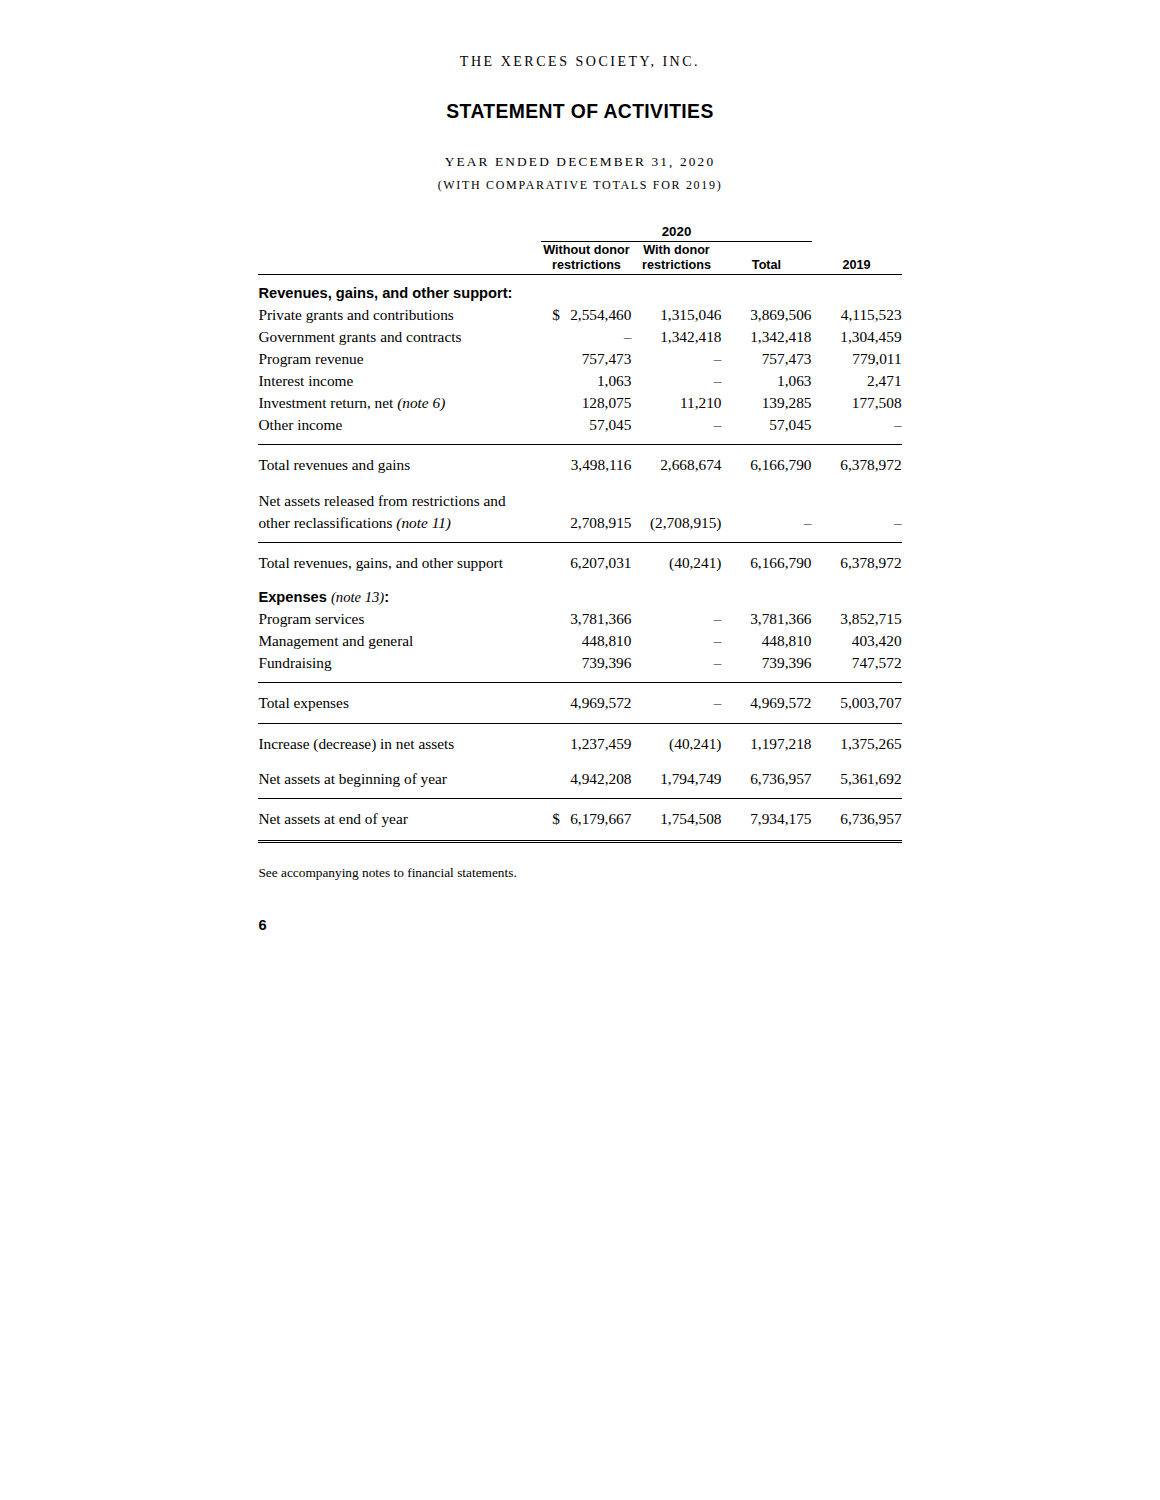THE XERCES SOCIETY, INC.
STATEMENT OF ACTIVITIES
YEAR ENDED DECEMBER 31, 2020
(WITH COMPARATIVE TOTALS FOR 2019)
| | 2020 | |
| --- | --- | --- |
| | Without donor restrictions | With donor restrictions | Total | 2019 |
| Revenues, gains, and other support: | | | | |
| Private grants and contributions | $ 2,554,460 | 1,315,046 | 3,869,506 | 4,115,523 |
| Government grants and contracts | – | 1,342,418 | 1,342,418 | 1,304,459 |
| Program revenue | 757,473 | – | 757,473 | 779,011 |
| Interest income | 1,063 | – | 1,063 | 2,471 |
| Investment return, net (note 6) | 128,075 | 11,210 | 139,285 | 177,508 |
| Other income | 57,045 | – | 57,045 | – |
| Total revenues and gains | 3,498,116 | 2,668,674 | 6,166,790 | 6,378,972 |
| Net assets released from restrictions and | | | | |
| other reclassifications (note 11) | 2,708,915 | (2,708,915) | – | – |
| Total revenues, gains, and other support | 6,207,031 | (40,241) | 6,166,790 | 6,378,972 |
| Expenses (note 13) : | | | | |
| Program services | 3,781,366 | – | 3,781,366 | 3,852,715 |
| Management and general | 448,810 | – | 448,810 | 403,420 |
| Fundraising | 739,396 | – | 739,396 | 747,572 |
| Total expenses | 4,969,572 | – | 4,969,572 | 5,003,707 |
| Increase (decrease) in net assets | 1,237,459 | (40,241) | 1,197,218 | 1,375,265 |
| Net assets at beginning of year | 4,942,208 | 1,794,749 | 6,736,957 | 5,361,692 |
| Net assets at end of year | $ 6,179,667 | 1,754,508 | 7,934,175 | 6,736,957 |
See accompanying notes to financial statements.
6